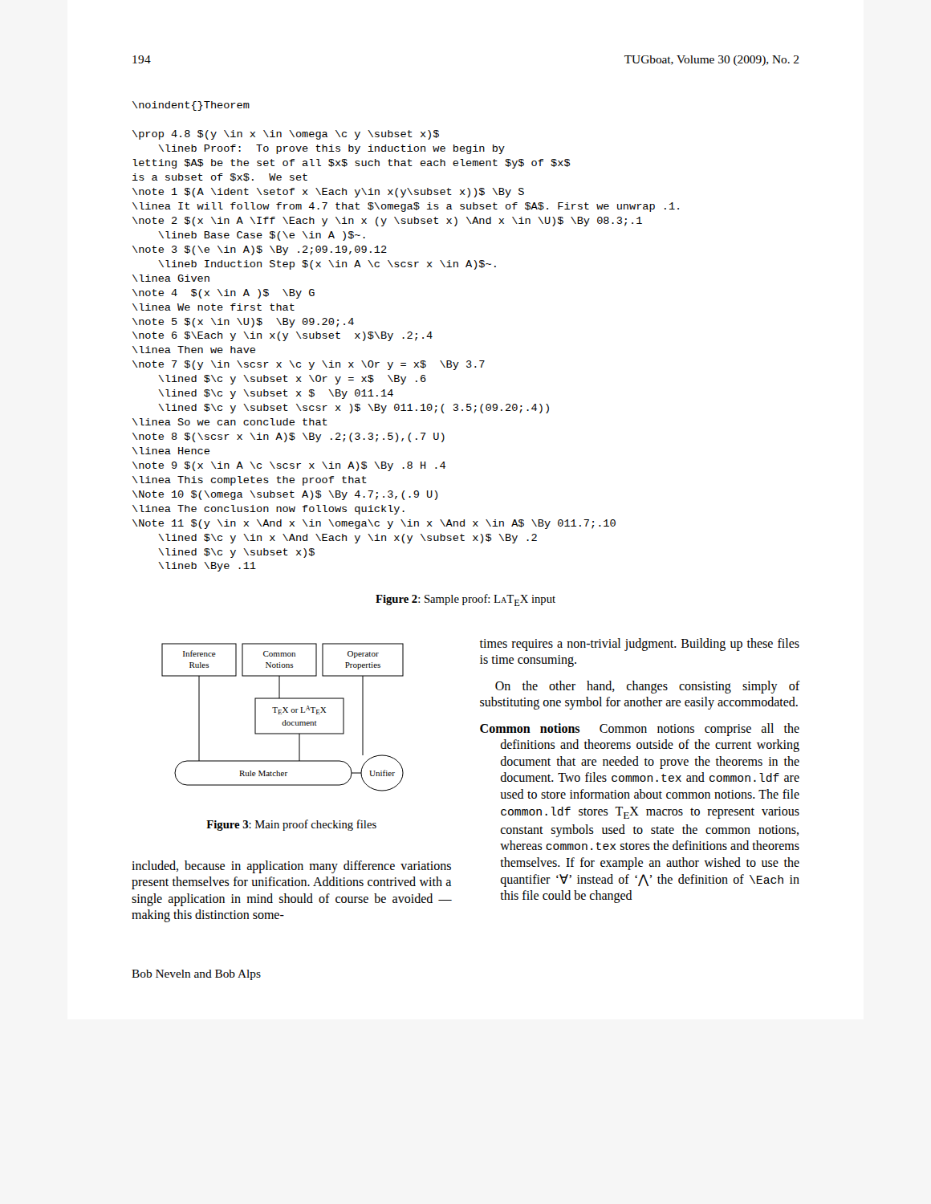194 TUGboat, Volume 30 (2009), No. 2
\noindent{}Theorem

\prop 4.8 $(y \in x \in \omega \c y \subset x)$
    \lineb Proof:  To prove this by induction we begin by
letting $A$ be the set of all $x$ such that each element $y$ of $x$
is a subset of $x$.  We set
\note 1 $(A \ident \setof x \Each y\in x(y\subset x))$ \By S
\linea It will follow from 4.7 that $\omega$ is a subset of $A$. First we unwrap .1.
\note 2 $(x \in A \Iff \Each y \in x (y \subset x) \And x \in \U)$ \By 08.3;.1
    \lineb Base Case $(\e \in A )$~.
\note 3 $(\e \in A)$ \By .2;09.19,09.12
    \lineb Induction Step $(x \in A \c \scsr x \in A)$~.
\linea Given
\note 4  $(x \in A )$  \By G
\linea We note first that
\note 5 $(x \in \U)$  \By 09.20;.4
\note 6 $\Each y \in x(y \subset  x)$\By .2;.4
\linea Then we have
\note 7 $(y \in \scsr x \c y \in x \Or y = x$  \By 3.7
    \lined $\c y \subset x \Or y = x$  \By .6
    \lined $\c y \subset x $  \By 011.14
    \lined $\c y \subset \scsr x )$ \By 011.10;( 3.5;(09.20;.4))
\linea So we can conclude that
\note 8 $(\scsr x \in A)$ \By .2;(3.3;.5),(.7 U)
\linea Hence
\note 9 $(x \in A \c \scsr x \in A)$ \By .8 H .4
\linea This completes the proof that
\Note 10 $(\omega \subset A)$ \By 4.7;.3,(.9 U)
\linea The conclusion now follows quickly.
\Note 11 $(y \in x \And x \in \omega\c y \in x \And x \in A$ \By 011.7;.10
    \lined $\c y \in x \And \Each y \in x(y \subset x)$ \By .2
    \lined $\c y \subset x)$
    \lineb \Bye .11
Figure 2: Sample proof: La TEX input
Inference Rules Common Notions Operator Properties TEX or LATEX document Rule Matcher Unifier
Figure 3: Main proof checking files
included, because in application many difference variations present themselves for unification. Additions contrived with a single application in mind should of course be avoided — making this distinction some-
times requires a non-trivial judgment. Building up these files is time consuming.
On the other hand, changes consisting simply of substituting one symbol for another are easily accommodated.
Common notions Common notions comprise all the definitions and theorems outside of the current working document that are needed to prove the theorems in the document. Two files common.tex and common.ldf are used to store information about common notions. The file common.ldf stores TEX macros to represent various constant symbols used to state the common notions, whereas common.tex stores the definitions and theorems themselves. If for example an author wished to use the quantifier ‘∀’ instead of ‘⋀’ the definition of \Each in this file could be changed
Bob Neveln and Bob Alps